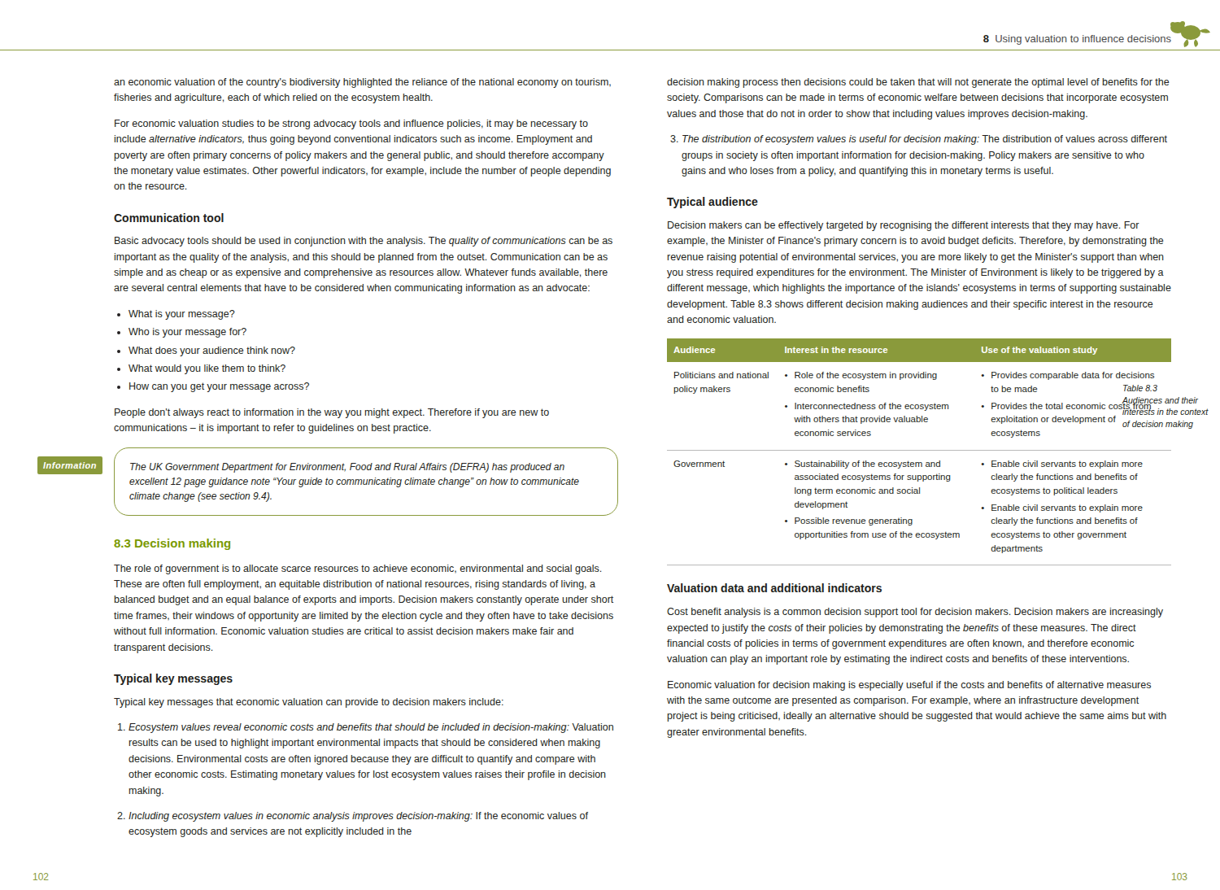8 Using valuation to influence decisions
an economic valuation of the country's biodiversity highlighted the reliance of the national economy on tourism, fisheries and agriculture, each of which relied on the ecosystem health.
For economic valuation studies to be strong advocacy tools and influence policies, it may be necessary to include alternative indicators, thus going beyond conventional indicators such as income. Employment and poverty are often primary concerns of policy makers and the general public, and should therefore accompany the monetary value estimates. Other powerful indicators, for example, include the number of people depending on the resource.
Communication tool
Basic advocacy tools should be used in conjunction with the analysis. The quality of communications can be as important as the quality of the analysis, and this should be planned from the outset. Communication can be as simple and as cheap or as expensive and comprehensive as resources allow. Whatever funds available, there are several central elements that have to be considered when communicating information as an advocate:
What is your message?
Who is your message for?
What does your audience think now?
What would you like them to think?
How can you get your message across?
People don't always react to information in the way you might expect. Therefore if you are new to communications – it is important to refer to guidelines on best practice.
Information
The UK Government Department for Environment, Food and Rural Affairs (DEFRA) has produced an excellent 12 page guidance note “Your guide to communicating climate change” on how to communicate climate change (see section 9.4).
8.3 Decision making
The role of government is to allocate scarce resources to achieve economic, environmental and social goals. These are often full employment, an equitable distribution of national resources, rising standards of living, a balanced budget and an equal balance of exports and imports. Decision makers constantly operate under short time frames, their windows of opportunity are limited by the election cycle and they often have to take decisions without full information. Economic valuation studies are critical to assist decision makers make fair and transparent decisions.
Typical key messages
Typical key messages that economic valuation can provide to decision makers include:
Ecosystem values reveal economic costs and benefits that should be included in decision-making: Valuation results can be used to highlight important environmental impacts that should be considered when making decisions. Environmental costs are often ignored because they are difficult to quantify and compare with other economic costs. Estimating monetary values for lost ecosystem values raises their profile in decision making.
Including ecosystem values in economic analysis improves decision-making: If the economic values of ecosystem goods and services are not explicitly included in the
decision making process then decisions could be taken that will not generate the optimal level of benefits for the society. Comparisons can be made in terms of economic welfare between decisions that incorporate ecosystem values and those that do not in order to show that including values improves decision-making.
The distribution of ecosystem values is useful for decision making: The distribution of values across different groups in society is often important information for decision-making. Policy makers are sensitive to who gains and who loses from a policy, and quantifying this in monetary terms is useful.
Typical audience
Decision makers can be effectively targeted by recognising the different interests that they may have. For example, the Minister of Finance's primary concern is to avoid budget deficits. Therefore, by demonstrating the revenue raising potential of environmental services, you are more likely to get the Minister's support than when you stress required expenditures for the environment. The Minister of Environment is likely to be triggered by a different message, which highlights the importance of the islands' ecosystems in terms of supporting sustainable development. Table 8.3 shows different decision making audiences and their specific interest in the resource and economic valuation.
| Audience | Interest in the resource | Use of the valuation study |
| --- | --- | --- |
| Politicians and national policy makers | Role of the ecosystem in providing economic benefits Interconnectedness of the ecosystem with others that provide valuable economic services | Provides comparable data for decisions to be made Provides the total economic costs from exploitation or development of ecosystems |
| Government | Sustainability of the ecosystem and associated ecosystems for supporting long term economic and social development Possible revenue generating opportunities from use of the ecosystem | Enable civil servants to explain more clearly the functions and benefits of ecosystems to political leaders Enable civil servants to explain more clearly the functions and benefits of ecosystems to other government departments |
Valuation data and additional indicators
Cost benefit analysis is a common decision support tool for decision makers. Decision makers are increasingly expected to justify the costs of their policies by demonstrating the benefits of these measures. The direct financial costs of policies in terms of government expenditures are often known, and therefore economic valuation can play an important role by estimating the indirect costs and benefits of these interventions.
Economic valuation for decision making is especially useful if the costs and benefits of alternative measures with the same outcome are presented as comparison. For example, where an infrastructure development project is being criticised, ideally an alternative should be suggested that would achieve the same aims but with greater environmental benefits.
Table 8.3
Audiences and their interests in the context of decision making
102
103